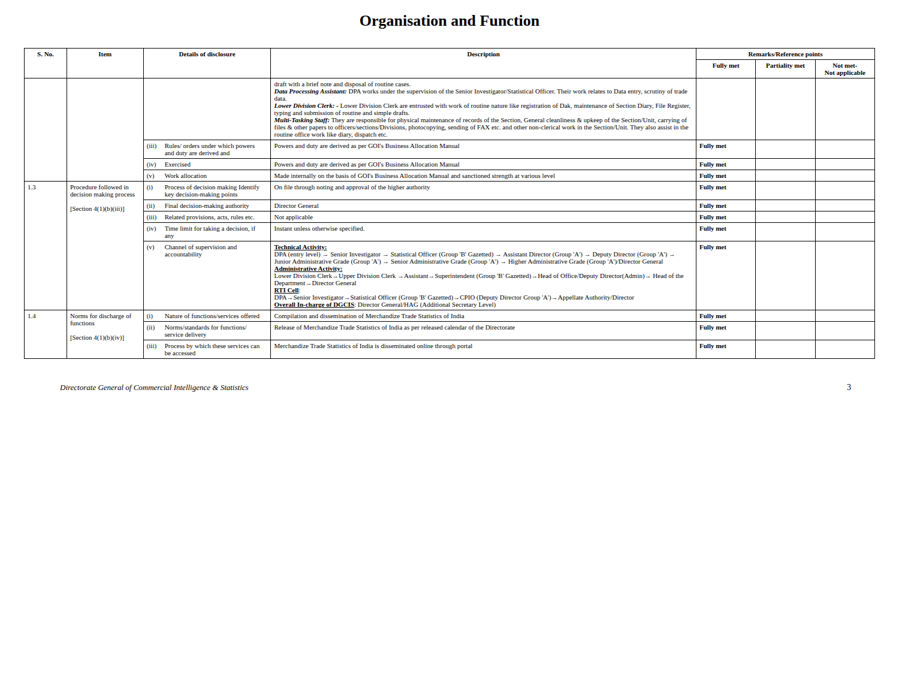Organisation and Function
| S. No. | Item | Details of disclosure | Description | Remarks/Reference points |
| --- | --- | --- | --- | --- |
| Fully met | Partiality met | Not met- Not applicable |
| | | | draft with a brief note and disposal of routine cases. Data Processing Assistant: DPA works under the supervision of the Senior Investigator/Statistical Officer. Their work relates to Data entry, scrutiny of trade data. Lower Division Clerk: - Lower Division Clerk are entrusted with work of routine nature like registration of Dak, maintenance of Section Diary, File Register, typing and submission of routine and simple drafts. Multi-Tasking Staff: They are responsible for physical maintenance of records of the Section, General cleanliness & upkeep of the Section/Unit, carrying of files & other papers to officers/sections/Divisions, photocopying, sending of FAX etc. and other non-clerical work in the Section/Unit. They also assist in the routine office work like diary, dispatch etc. | | | |
| (iii) Rules/ orders under which powers and duty are derived and | Powers and duty are derived as per GOI's Business Allocation Manual | Fully met | | |
| (iv) Exercised | Powers and duty are derived as per GOI's Business Allocation Manual | Fully met | | |
| (v) Work allocation | Made internally on the basis of GOI's Business Allocation Manual and sanctioned strength at various level | Fully met | | |
| 1.3 | Procedure followed in decision making process [Section 4(1)(b)(iii)] | (i) Process of decision making Identify key decision-making points | On file through noting and approval of the higher authority | Fully met | | |
| (ii) Final decision-making authority | Director General | Fully met | | |
| (iii) Related provisions, acts, rules etc. | Not applicable | Fully met | | |
| (iv) Time limit for taking a decision, if any | Instant unless otherwise specified. | Fully met | | |
| (v) Channel of supervision and accountability | Technical Activity: DPA (entry level) → Senior Investigator → Statistical Officer (Group 'B' Gazetted) → Assistant Director (Group 'A') → Deputy Director (Group 'A') → Junior Administrative Grade (Group 'A') → Senior Administrative Grade (Group 'A') → Higher Administrative Grade (Group 'A')/Director General Administrative Activity: Lower Division Clerk → Upper Division Clerk → Assistant → Superintendent (Group 'B' Gazetted) → Head of Office/Deputy Director(Admin) → Head of the Department → Director General RTI Cell : DPA → Senior Investigator → Statistical Officer (Group 'B' Gazetted) → CPIO (Deputy Director Group 'A') → Appellate Authority/Director Overall In-charge of DGCIS : Director General/HAG (Additional Secretary Level) | Fully met | | |
| 1.4 | Norms for discharge of functions [Section 4(1)(b)(iv)] | (i) Nature of functions/services offered | Compilation and dissemination of Merchandize Trade Statistics of India | Fully met | | |
| (ii) Norms/standards for functions/ service delivery | Release of Merchandize Trade Statistics of India as per released calendar of the Directorate | Fully met | | |
| (iii) Process by which these services can be accessed | Merchandize Trade Statistics of India is disseminated online through portal | Fully met | | |
Directorate General of Commercial Intelligence & Statistics
3